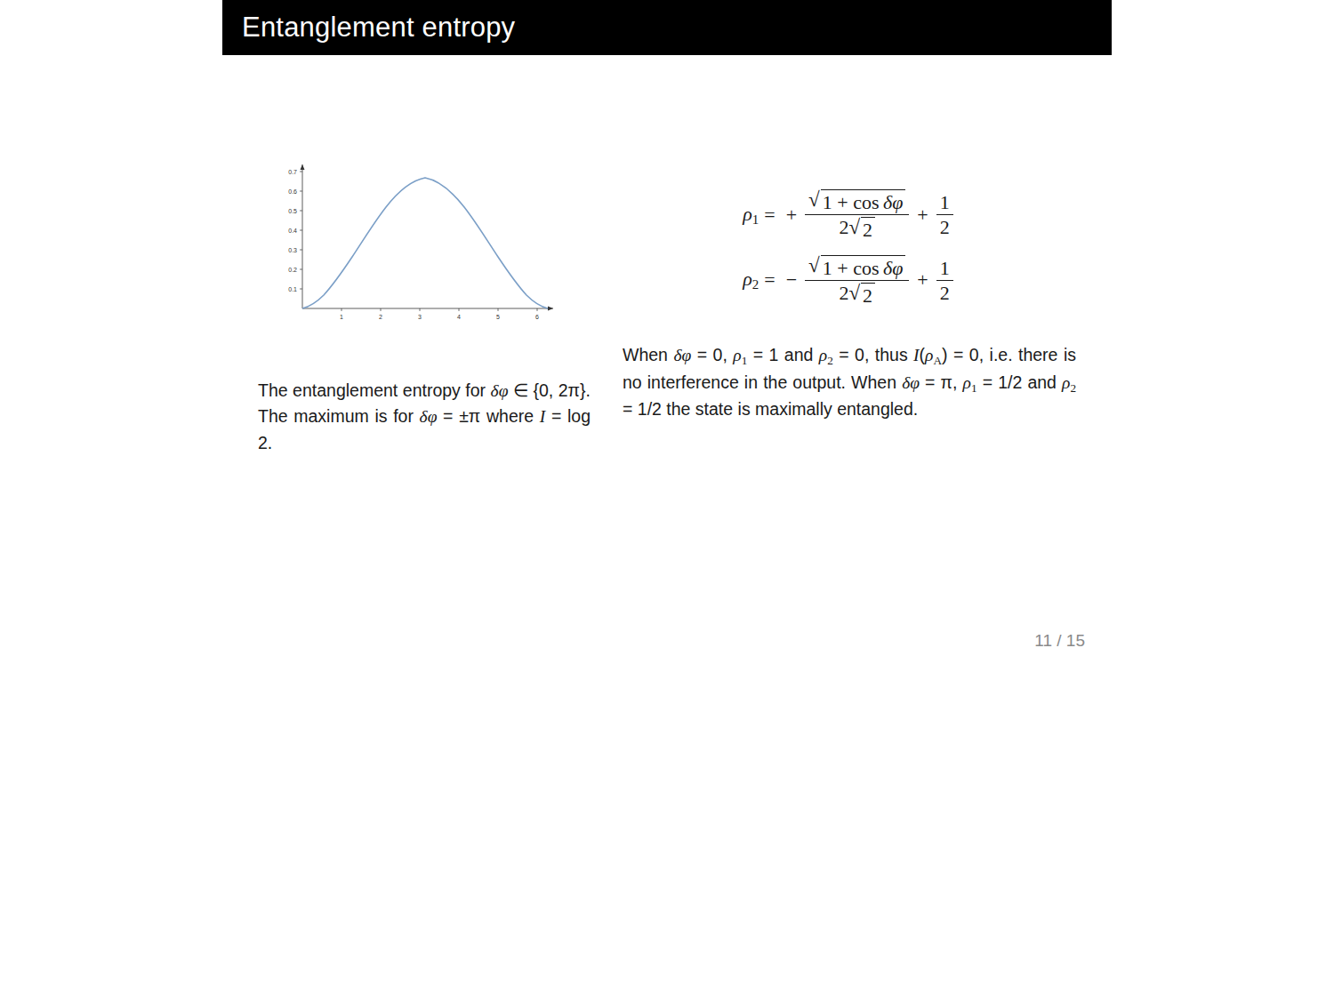Entanglement entropy
0.1 0.2 0.3 0.4 0.5 0.6 0.7 1 2 3 4 5 6
The entanglement entropy for δφ ∈ {0, 2π}. The maximum is for δφ = ±π where I = log 2.
ρ1 = + √1 + cos δφ 2√2 + 1 2
ρ2 = − √1 + cos δφ 2√2 + 1 2
When δφ = 0, ρ1 = 1 and ρ2 = 0, thus I(ρA) = 0, i.e. there is no interference in the output. When δφ = π, ρ1 = 1/2 and ρ2 = 1/2 the state is maximally entangled.
11 / 15